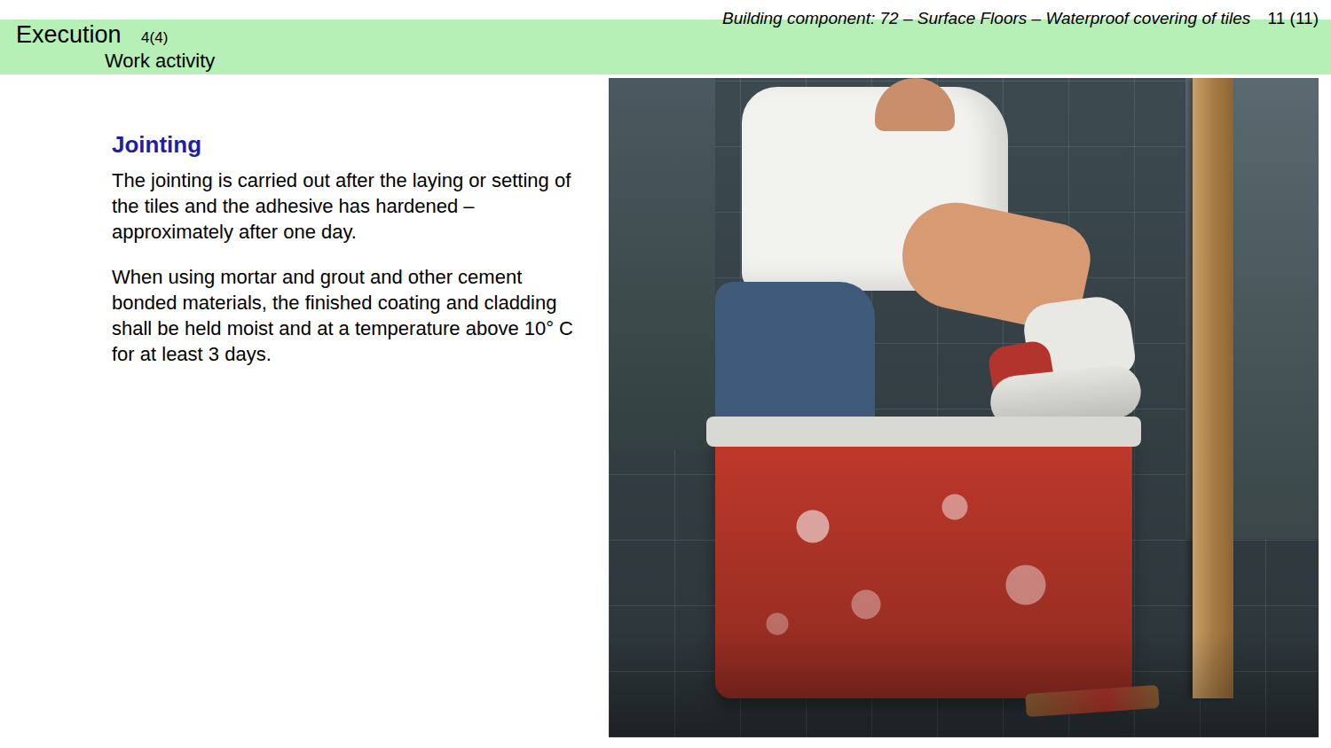Execution 4(4)
Work activity
Building component: 72 – Surface Floors – Waterproof covering of tiles 11 (11)
Jointing
The jointing is carried out after the laying or setting of the tiles and the adhesive has hardened – approximately after one day.
When using mortar and grout and other cement bonded materials, the finished coating and cladding shall be held moist and at a temperature above 10° C for at least 3 days.